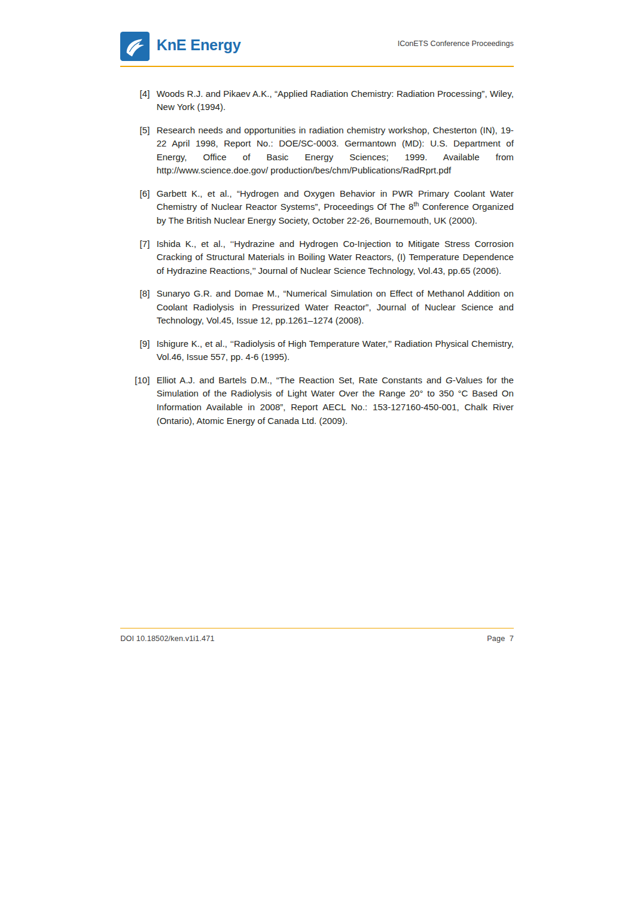KnE Energy
IConETS Conference Proceedings
Woods R.J. and Pikaev A.K., “Applied Radiation Chemistry: Radiation Processing”, Wiley, New York (1994).
Research needs and opportunities in radiation chemistry workshop, Chesterton (IN), 19-22 April 1998, Report No.: DOE/SC-0003. Germantown (MD): U.S. Department of Energy, Office of Basic Energy Sciences; 1999. Available from http://www.science.doe.gov/ production/bes/chm/Publications/RadRprt.pdf
Garbett K., et al., “Hydrogen and Oxygen Behavior in PWR Primary Coolant Water Chemistry of Nuclear Reactor Systems”, Proceedings Of The 8th Conference Organized by The British Nuclear Energy Society, October 22-26, Bournemouth, UK (2000).
Ishida K., et al., ‘‘Hydrazine and Hydrogen Co-Injection to Mitigate Stress Corrosion Cracking of Structural Materials in Boiling Water Reactors, (I) Temperature Dependence of Hydrazine Reactions,’’ Journal of Nuclear Science Technology, Vol.43, pp.65 (2006).
Sunaryo G.R. and Domae M., “Numerical Simulation on Effect of Methanol Addition on Coolant Radiolysis in Pressurized Water Reactor”, Journal of Nuclear Science and Technology, Vol.45, Issue 12, pp.1261–1274 (2008).
Ishigure K., et al., ‘‘Radiolysis of High Temperature Water,’’ Radiation Physical Chemistry, Vol.46, Issue 557, pp. 4-6 (1995).
Elliot A.J. and Bartels D.M., “The Reaction Set, Rate Constants and G-Values for the Simulation of the Radiolysis of Light Water Over the Range 20° to 350 °C Based On Information Available in 2008”, Report AECL No.: 153-127160-450-001, Chalk River (Ontario), Atomic Energy of Canada Ltd. (2009).
DOI 10.18502/ken.v1i1.471
Page 7